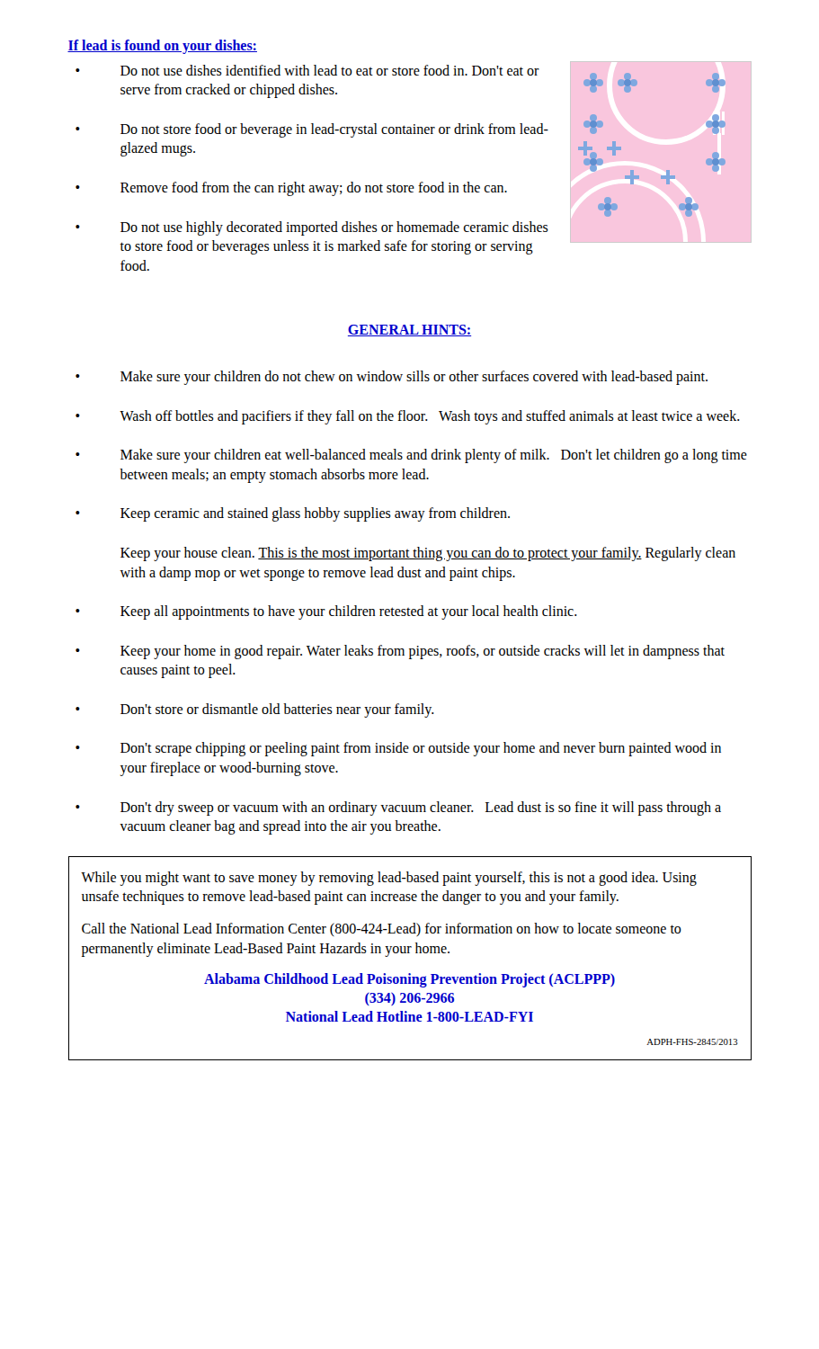If lead is found on your dishes:
Do not use dishes identified with lead to eat or store food in. Don't eat or serve from cracked or chipped dishes.
Do not store food or beverage in lead-crystal container or drink from lead-glazed mugs.
Remove food from the can right away; do not store food in the can.
Do not use highly decorated imported dishes or homemade ceramic dishes to store food or beverages unless it is marked safe for storing or serving food.
GENERAL HINTS:
Make sure your children do not chew on window sills or other surfaces covered with lead-based paint.
Wash off bottles and pacifiers if they fall on the floor. Wash toys and stuffed animals at least twice a week.
Make sure your children eat well-balanced meals and drink plenty of milk. Don't let children go a long time between meals; an empty stomach absorbs more lead.
Keep ceramic and stained glass hobby supplies away from children.
Keep your house clean. This is the most important thing you can do to protect your family. Regularly clean with a damp mop or wet sponge to remove lead dust and paint chips.
Keep all appointments to have your children retested at your local health clinic.
Keep your home in good repair. Water leaks from pipes, roofs, or outside cracks will let in dampness that causes paint to peel.
Don't store or dismantle old batteries near your family.
Don't scrape chipping or peeling paint from inside or outside your home and never burn painted wood in your fireplace or wood-burning stove.
Don't dry sweep or vacuum with an ordinary vacuum cleaner. Lead dust is so fine it will pass through a vacuum cleaner bag and spread into the air you breathe.
While you might want to save money by removing lead-based paint yourself, this is not a good idea. Using unsafe techniques to remove lead-based paint can increase the danger to you and your family.
Call the National Lead Information Center (800-424-Lead) for information on how to locate someone to permanently eliminate Lead-Based Paint Hazards in your home.
Alabama Childhood Lead Poisoning Prevention Project (ACLPPP)
(334) 206-2966
National Lead Hotline 1-800-LEAD-FYI
ADPH-FHS-2845/2013